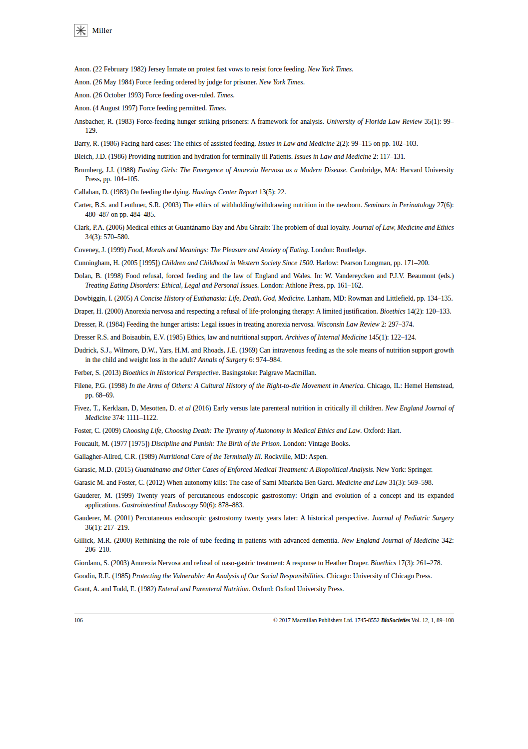Miller
Anon. (22 February 1982) Jersey Inmate on protest fast vows to resist force feeding. New York Times.
Anon. (26 May 1984) Force feeding ordered by judge for prisoner. New York Times.
Anon. (26 October 1993) Force feeding over-ruled. Times.
Anon. (4 August 1997) Force feeding permitted. Times.
Ansbacher, R. (1983) Force-feeding hunger striking prisoners: A framework for analysis. University of Florida Law Review 35(1): 99–129.
Barry, R. (1986) Facing hard cases: The ethics of assisted feeding. Issues in Law and Medicine 2(2): 99–115 on pp. 102–103.
Bleich, J.D. (1986) Providing nutrition and hydration for terminally ill Patients. Issues in Law and Medicine 2: 117–131.
Brumberg, J.J. (1988) Fasting Girls: The Emergence of Anorexia Nervosa as a Modern Disease. Cambridge, MA: Harvard University Press, pp. 104–105.
Callahan, D. (1983) On feeding the dying. Hastings Center Report 13(5): 22.
Carter, B.S. and Leuthner, S.R. (2003) The ethics of withholding/withdrawing nutrition in the newborn. Seminars in Perinatology 27(6): 480–487 on pp. 484–485.
Clark, P.A. (2006) Medical ethics at Guantánamo Bay and Abu Ghraib: The problem of dual loyalty. Journal of Law, Medicine and Ethics 34(3): 570–580.
Coveney, J. (1999) Food, Morals and Meanings: The Pleasure and Anxiety of Eating. London: Routledge.
Cunningham, H. (2005 [1995]) Children and Childhood in Western Society Since 1500. Harlow: Pearson Longman, pp. 171–200.
Dolan, B. (1998) Food refusal, forced feeding and the law of England and Wales. In: W. Vandereycken and P.J.V. Beaumont (eds.) Treating Eating Disorders: Ethical, Legal and Personal Issues. London: Athlone Press, pp. 161–162.
Dowbiggin, I. (2005) A Concise History of Euthanasia: Life, Death, God, Medicine. Lanham, MD: Rowman and Littlefield, pp. 134–135.
Draper, H. (2000) Anorexia nervosa and respecting a refusal of life-prolonging therapy: A limited justification. Bioethics 14(2): 120–133.
Dresser, R. (1984) Feeding the hunger artists: Legal issues in treating anorexia nervosa. Wisconsin Law Review 2: 297–374.
Dresser R.S. and Boisaubin, E.V. (1985) Ethics, law and nutritional support. Archives of Internal Medicine 145(1): 122–124.
Dudrick, S.J., Wilmore, D.W., Yars, H.M. and Rhoads, J.E. (1969) Can intravenous feeding as the sole means of nutrition support growth in the child and weight loss in the adult? Annals of Surgery 6: 974–984.
Ferber, S. (2013) Bioethics in Historical Perspective. Basingstoke: Palgrave Macmillan.
Filene, P.G. (1998) In the Arms of Others: A Cultural History of the Right-to-die Movement in America. Chicago, IL: Hemel Hemstead, pp. 68–69.
Fivez, T., Kerklaan, D, Mesotten, D. et al (2016) Early versus late parenteral nutrition in critically ill children. New England Journal of Medicine 374: 1111–1122.
Foster, C. (2009) Choosing Life, Choosing Death: The Tyranny of Autonomy in Medical Ethics and Law. Oxford: Hart.
Foucault, M. (1977 [1975]) Discipline and Punish: The Birth of the Prison. London: Vintage Books.
Gallagher-Allred, C.R. (1989) Nutritional Care of the Terminally Ill. Rockville, MD: Aspen.
Garasic, M.D. (2015) Guantánamo and Other Cases of Enforced Medical Treatment: A Biopolitical Analysis. New York: Springer.
Garasic M. and Foster, C. (2012) When autonomy kills: The case of Sami Mbarkba Ben Garci. Medicine and Law 31(3): 569–598.
Gauderer, M. (1999) Twenty years of percutaneous endoscopic gastrostomy: Origin and evolution of a concept and its expanded applications. Gastrointestinal Endoscopy 50(6): 878–883.
Gauderer, M. (2001) Percutaneous endoscopic gastrostomy twenty years later: A historical perspective. Journal of Pediatric Surgery 36(1): 217–219.
Gillick, M.R. (2000) Rethinking the role of tube feeding in patients with advanced dementia. New England Journal of Medicine 342: 206–210.
Giordano, S. (2003) Anorexia Nervosa and refusal of naso-gastric treatment: A response to Heather Draper. Bioethics 17(3): 261–278.
Goodin, R.E. (1985) Protecting the Vulnerable: An Analysis of Our Social Responsibilities. Chicago: University of Chicago Press.
Grant, A. and Todd, E. (1982) Enteral and Parenteral Nutrition. Oxford: Oxford University Press.
106 © 2017 Macmillan Publishers Ltd. 1745-8552 BioSocieties Vol. 12, 1, 89–108